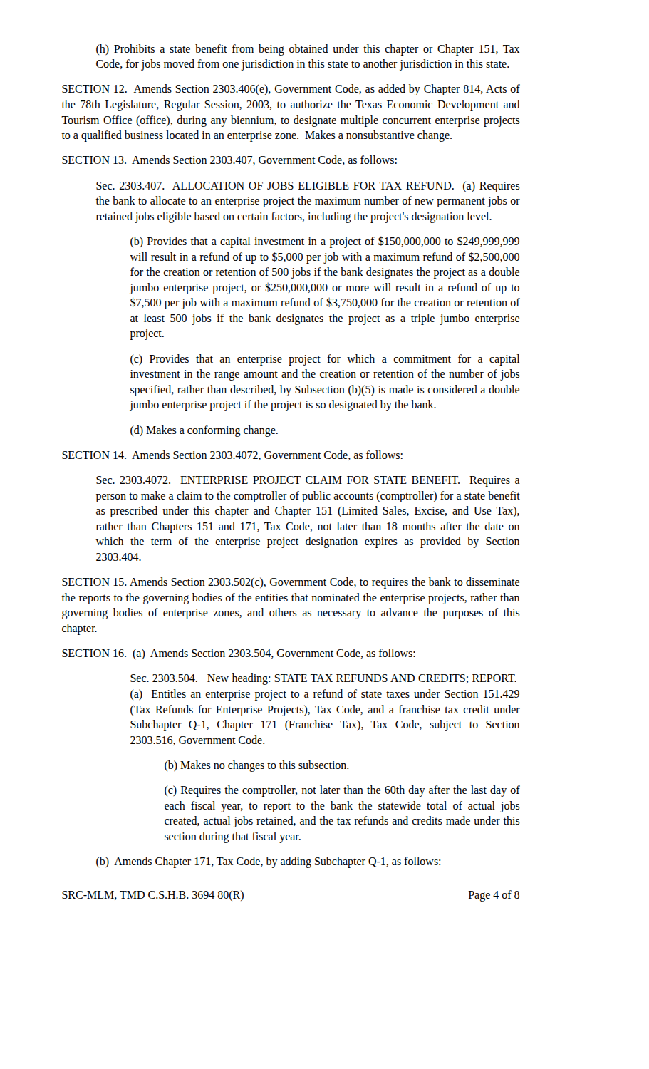(h) Prohibits a state benefit from being obtained under this chapter or Chapter 151, Tax Code, for jobs moved from one jurisdiction in this state to another jurisdiction in this state.
SECTION 12. Amends Section 2303.406(e), Government Code, as added by Chapter 814, Acts of the 78th Legislature, Regular Session, 2003, to authorize the Texas Economic Development and Tourism Office (office), during any biennium, to designate multiple concurrent enterprise projects to a qualified business located in an enterprise zone. Makes a nonsubstantive change.
SECTION 13. Amends Section 2303.407, Government Code, as follows:
Sec. 2303.407. ALLOCATION OF JOBS ELIGIBLE FOR TAX REFUND. (a) Requires the bank to allocate to an enterprise project the maximum number of new permanent jobs or retained jobs eligible based on certain factors, including the project's designation level.
(b) Provides that a capital investment in a project of $150,000,000 to $249,999,999 will result in a refund of up to $5,000 per job with a maximum refund of $2,500,000 for the creation or retention of 500 jobs if the bank designates the project as a double jumbo enterprise project, or $250,000,000 or more will result in a refund of up to $7,500 per job with a maximum refund of $3,750,000 for the creation or retention of at least 500 jobs if the bank designates the project as a triple jumbo enterprise project.
(c) Provides that an enterprise project for which a commitment for a capital investment in the range amount and the creation or retention of the number of jobs specified, rather than described, by Subsection (b)(5) is made is considered a double jumbo enterprise project if the project is so designated by the bank.
(d) Makes a conforming change.
SECTION 14. Amends Section 2303.4072, Government Code, as follows:
Sec. 2303.4072. ENTERPRISE PROJECT CLAIM FOR STATE BENEFIT. Requires a person to make a claim to the comptroller of public accounts (comptroller) for a state benefit as prescribed under this chapter and Chapter 151 (Limited Sales, Excise, and Use Tax), rather than Chapters 151 and 171, Tax Code, not later than 18 months after the date on which the term of the enterprise project designation expires as provided by Section 2303.404.
SECTION 15. Amends Section 2303.502(c), Government Code, to requires the bank to disseminate the reports to the governing bodies of the entities that nominated the enterprise projects, rather than governing bodies of enterprise zones, and others as necessary to advance the purposes of this chapter.
SECTION 16. (a) Amends Section 2303.504, Government Code, as follows:
Sec. 2303.504. New heading: STATE TAX REFUNDS AND CREDITS; REPORT. (a) Entitles an enterprise project to a refund of state taxes under Section 151.429 (Tax Refunds for Enterprise Projects), Tax Code, and a franchise tax credit under Subchapter Q-1, Chapter 171 (Franchise Tax), Tax Code, subject to Section 2303.516, Government Code.
(b) Makes no changes to this subsection.
(c) Requires the comptroller, not later than the 60th day after the last day of each fiscal year, to report to the bank the statewide total of actual jobs created, actual jobs retained, and the tax refunds and credits made under this section during that fiscal year.
(b) Amends Chapter 171, Tax Code, by adding Subchapter Q-1, as follows:
SRC-MLM, TMD C.S.H.B. 3694 80(R) Page 4 of 8